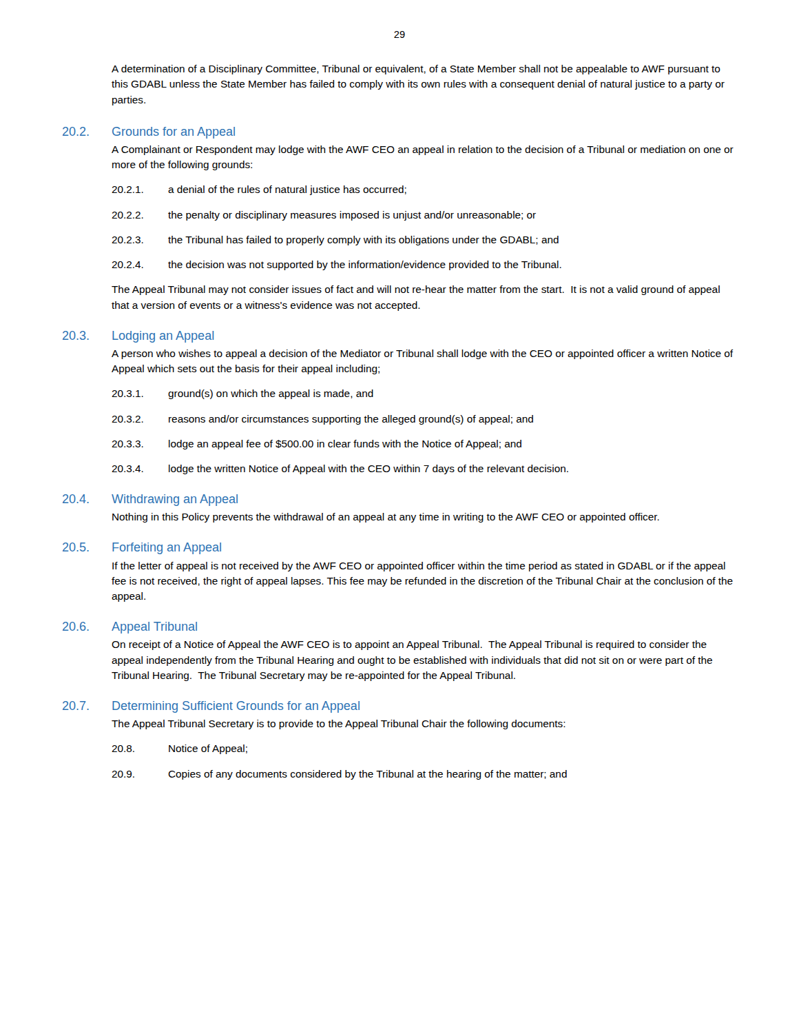29
A determination of a Disciplinary Committee, Tribunal or equivalent, of a State Member shall not be appealable to AWF pursuant to this GDABL unless the State Member has failed to comply with its own rules with a consequent denial of natural justice to a party or parties.
20.2. Grounds for an Appeal
A Complainant or Respondent may lodge with the AWF CEO an appeal in relation to the decision of a Tribunal or mediation on one or more of the following grounds:
20.2.1. a denial of the rules of natural justice has occurred;
20.2.2. the penalty or disciplinary measures imposed is unjust and/or unreasonable; or
20.2.3. the Tribunal has failed to properly comply with its obligations under the GDABL; and
20.2.4. the decision was not supported by the information/evidence provided to the Tribunal.
The Appeal Tribunal may not consider issues of fact and will not re-hear the matter from the start. It is not a valid ground of appeal that a version of events or a witness's evidence was not accepted.
20.3. Lodging an Appeal
A person who wishes to appeal a decision of the Mediator or Tribunal shall lodge with the CEO or appointed officer a written Notice of Appeal which sets out the basis for their appeal including;
20.3.1. ground(s) on which the appeal is made, and
20.3.2. reasons and/or circumstances supporting the alleged ground(s) of appeal; and
20.3.3. lodge an appeal fee of $500.00 in clear funds with the Notice of Appeal; and
20.3.4. lodge the written Notice of Appeal with the CEO within 7 days of the relevant decision.
20.4. Withdrawing an Appeal
Nothing in this Policy prevents the withdrawal of an appeal at any time in writing to the AWF CEO or appointed officer.
20.5. Forfeiting an Appeal
If the letter of appeal is not received by the AWF CEO or appointed officer within the time period as stated in GDABL or if the appeal fee is not received, the right of appeal lapses. This fee may be refunded in the discretion of the Tribunal Chair at the conclusion of the appeal.
20.6. Appeal Tribunal
On receipt of a Notice of Appeal the AWF CEO is to appoint an Appeal Tribunal. The Appeal Tribunal is required to consider the appeal independently from the Tribunal Hearing and ought to be established with individuals that did not sit on or were part of the Tribunal Hearing. The Tribunal Secretary may be re-appointed for the Appeal Tribunal.
20.7. Determining Sufficient Grounds for an Appeal
The Appeal Tribunal Secretary is to provide to the Appeal Tribunal Chair the following documents:
20.8. Notice of Appeal;
20.9. Copies of any documents considered by the Tribunal at the hearing of the matter; and